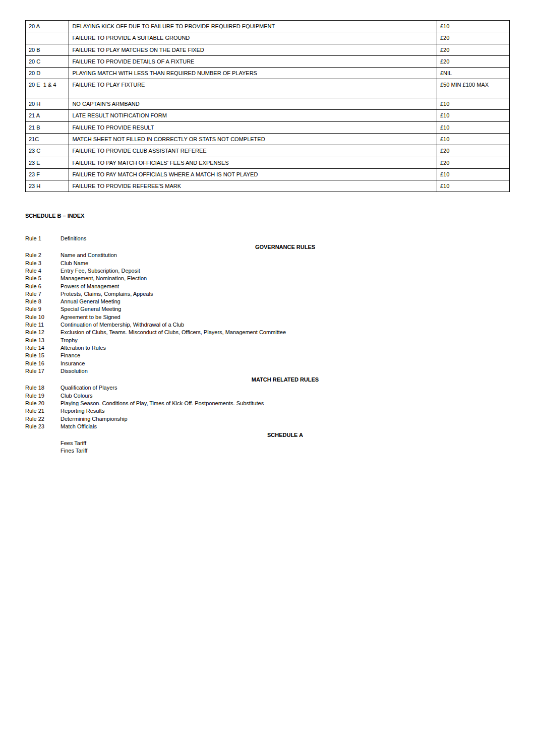| 20 A | DELAYING KICK OFF DUE TO FAILURE TO PROVIDE REQUIRED EQUIPMENT | £10 |
| | FAILURE TO PROVIDE A SUITABLE GROUND | £20 |
| 20 B | FAILURE TO PLAY MATCHES ON THE DATE FIXED | £20 |
| 20 C | FAILURE TO PROVIDE DETAILS OF A FIXTURE | £20 |
| 20 D | PLAYING MATCH WITH LESS THAN REQUIRED NUMBER OF PLAYERS | £NIL |
| 20 E 1 & 4 | FAILURE TO PLAY FIXTURE | £50 MIN £100 MAX |
| 20 H | NO CAPTAIN'S ARMBAND | £10 |
| 21 A | LATE RESULT NOTIFICATION FORM | £10 |
| 21 B | FAILURE TO PROVIDE RESULT | £10 |
| 21C | MATCH SHEET NOT FILLED IN CORRECTLY OR STATS NOT COMPLETED | £10 |
| 23 C | FAILURE TO PROVIDE CLUB ASSISTANT REFEREE | £20 |
| 23 E | FAILURE TO PAY MATCH OFFICIALS' FEES AND EXPENSES | £20 |
| 23 F | FAILURE TO PAY MATCH OFFICIALS WHERE A MATCH IS NOT PLAYED | £10 |
| 23 H | FAILURE TO PROVIDE REFEREE'S MARK | £10 |
SCHEDULE B – INDEX
| Rule 1 | Definitions |
| | GOVERNANCE RULES |
| Rule 2 | Name and Constitution |
| Rule 3 | Club Name |
| Rule 4 | Entry Fee, Subscription, Deposit |
| Rule 5 | Management, Nomination, Election |
| Rule 6 | Powers of Management |
| Rule 7 | Protests, Claims, Complains, Appeals |
| Rule 8 | Annual General Meeting |
| Rule 9 | Special General Meeting |
| Rule 10 | Agreement to be Signed |
| Rule 11 | Continuation of Membership, Withdrawal of a Club |
| Rule 12 | Exclusion of Clubs, Teams. Misconduct of Clubs, Officers, Players, Management Committee |
| Rule 13 | Trophy |
| Rule 14 | Alteration to Rules |
| Rule 15 | Finance |
| Rule 16 | Insurance |
| Rule 17 | Dissolution |
| | MATCH RELATED RULES |
| Rule 18 | Qualification of Players |
| Rule 19 | Club Colours |
| Rule 20 | Playing Season. Conditions of Play, Times of Kick-Off. Postponements. Substitutes |
| Rule 21 | Reporting Results |
| Rule 22 | Determining Championship |
| Rule 23 | Match Officials |
| | SCHEDULE A |
Fees Tariff
Fines Tariff